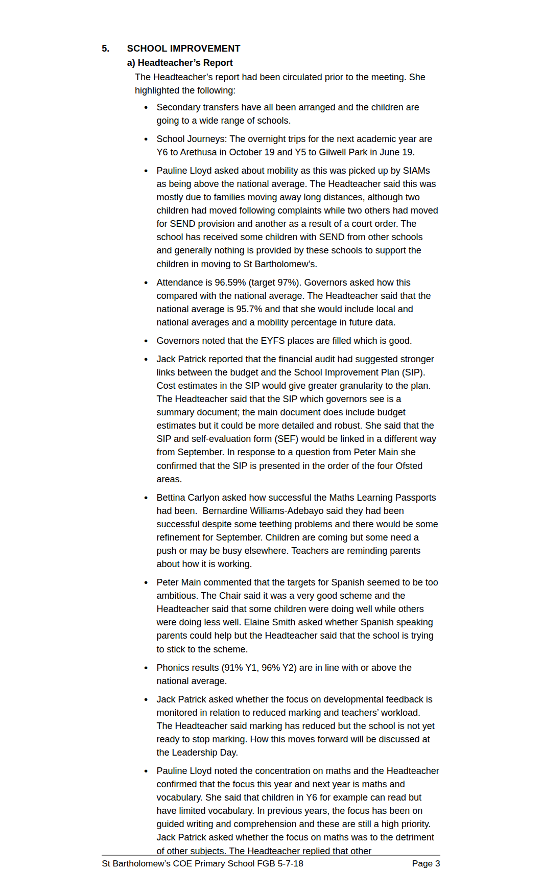5. SCHOOL IMPROVEMENT
a) Headteacher’s Report
The Headteacher’s report had been circulated prior to the meeting. She highlighted the following:
Secondary transfers have all been arranged and the children are going to a wide range of schools.
School Journeys: The overnight trips for the next academic year are Y6 to Arethusa in October 19 and Y5 to Gilwell Park in June 19.
Pauline Lloyd asked about mobility as this was picked up by SIAMs as being above the national average. The Headteacher said this was mostly due to families moving away long distances, although two children had moved following complaints while two others had moved for SEND provision and another as a result of a court order. The school has received some children with SEND from other schools and generally nothing is provided by these schools to support the children in moving to St Bartholomew’s.
Attendance is 96.59% (target 97%). Governors asked how this compared with the national average. The Headteacher said that the national average is 95.7% and that she would include local and national averages and a mobility percentage in future data.
Governors noted that the EYFS places are filled which is good.
Jack Patrick reported that the financial audit had suggested stronger links between the budget and the School Improvement Plan (SIP). Cost estimates in the SIP would give greater granularity to the plan. The Headteacher said that the SIP which governors see is a summary document; the main document does include budget estimates but it could be more detailed and robust. She said that the SIP and self-evaluation form (SEF) would be linked in a different way from September. In response to a question from Peter Main she confirmed that the SIP is presented in the order of the four Ofsted areas.
Bettina Carlyon asked how successful the Maths Learning Passports had been. Bernardine Williams-Adebayo said they had been successful despite some teething problems and there would be some refinement for September. Children are coming but some need a push or may be busy elsewhere. Teachers are reminding parents about how it is working.
Peter Main commented that the targets for Spanish seemed to be too ambitious. The Chair said it was a very good scheme and the Headteacher said that some children were doing well while others were doing less well. Elaine Smith asked whether Spanish speaking parents could help but the Headteacher said that the school is trying to stick to the scheme.
Phonics results (91% Y1, 96% Y2) are in line with or above the national average.
Jack Patrick asked whether the focus on developmental feedback is monitored in relation to reduced marking and teachers’ workload. The Headteacher said marking has reduced but the school is not yet ready to stop marking. How this moves forward will be discussed at the Leadership Day.
Pauline Lloyd noted the concentration on maths and the Headteacher confirmed that the focus this year and next year is maths and vocabulary. She said that children in Y6 for example can read but have limited vocabulary. In previous years, the focus has been on guided writing and comprehension and these are still a high priority. Jack Patrick asked whether the focus on maths was to the detriment of other subjects. The Headteacher replied that other
St Bartholomew’s COE Primary School FGB 5-7-18 Page 3